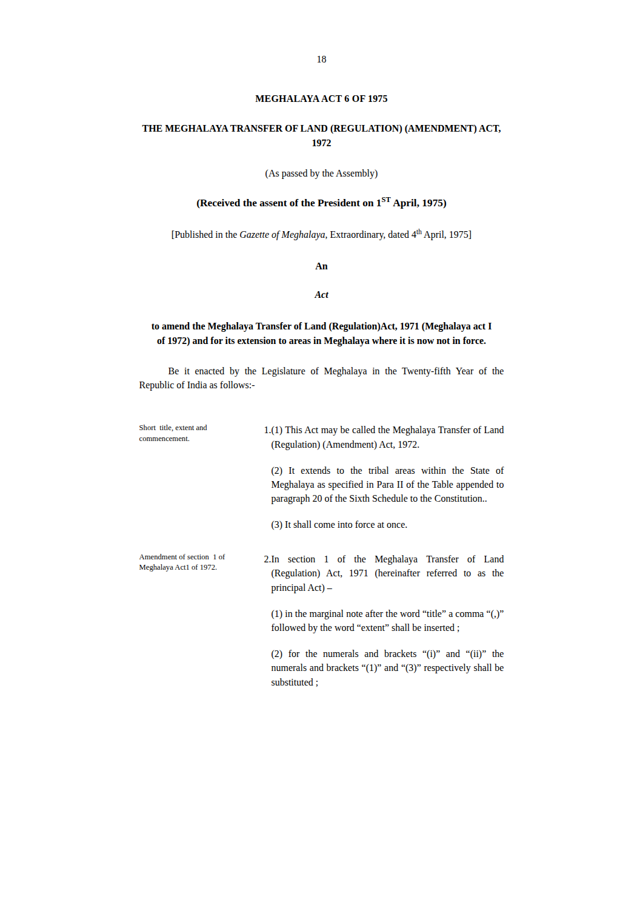18
MEGHALAYA ACT 6 OF 1975
THE MEGHALAYA TRANSFER OF LAND (REGULATION) (AMENDMENT) ACT,
1972
(As passed by the Assembly)
(Received the assent of the President on 1ST April, 1975)
[Published in the Gazette of Meghalaya, Extraordinary, dated 4th April, 1975]
An
Act
to amend the Meghalaya Transfer of Land (Regulation)Act, 1971 (Meghalaya act I of 1972) and for its extension to areas in Meghalaya where it is now not in force.
Be it enacted by the Legislature of Meghalaya in the Twenty-fifth Year of the Republic of India as follows:-
| Short title, extent and commencement. | 1. | (1) This Act may be called the Meghalaya Transfer of Land (Regulation) (Amendment) Act, 1972. (2) It extends to the tribal areas within the State of Meghalaya as specified in Para II of the Table appended to paragraph 20 of the Sixth Schedule to the Constitution.. (3) It shall come into force at once. |
| Amendment of section 1 of Meghalaya Act1 of 1972. | 2. | In section 1 of the Meghalaya Transfer of Land (Regulation) Act, 1971 (hereinafter referred to as the principal Act) – (1) in the marginal note after the word “title” a comma “(,)” followed by the word “extent” shall be inserted ; (2) for the numerals and brackets “(i)” and “(ii)” the numerals and brackets “(1)” and “(3)” respectively shall be substituted ; |